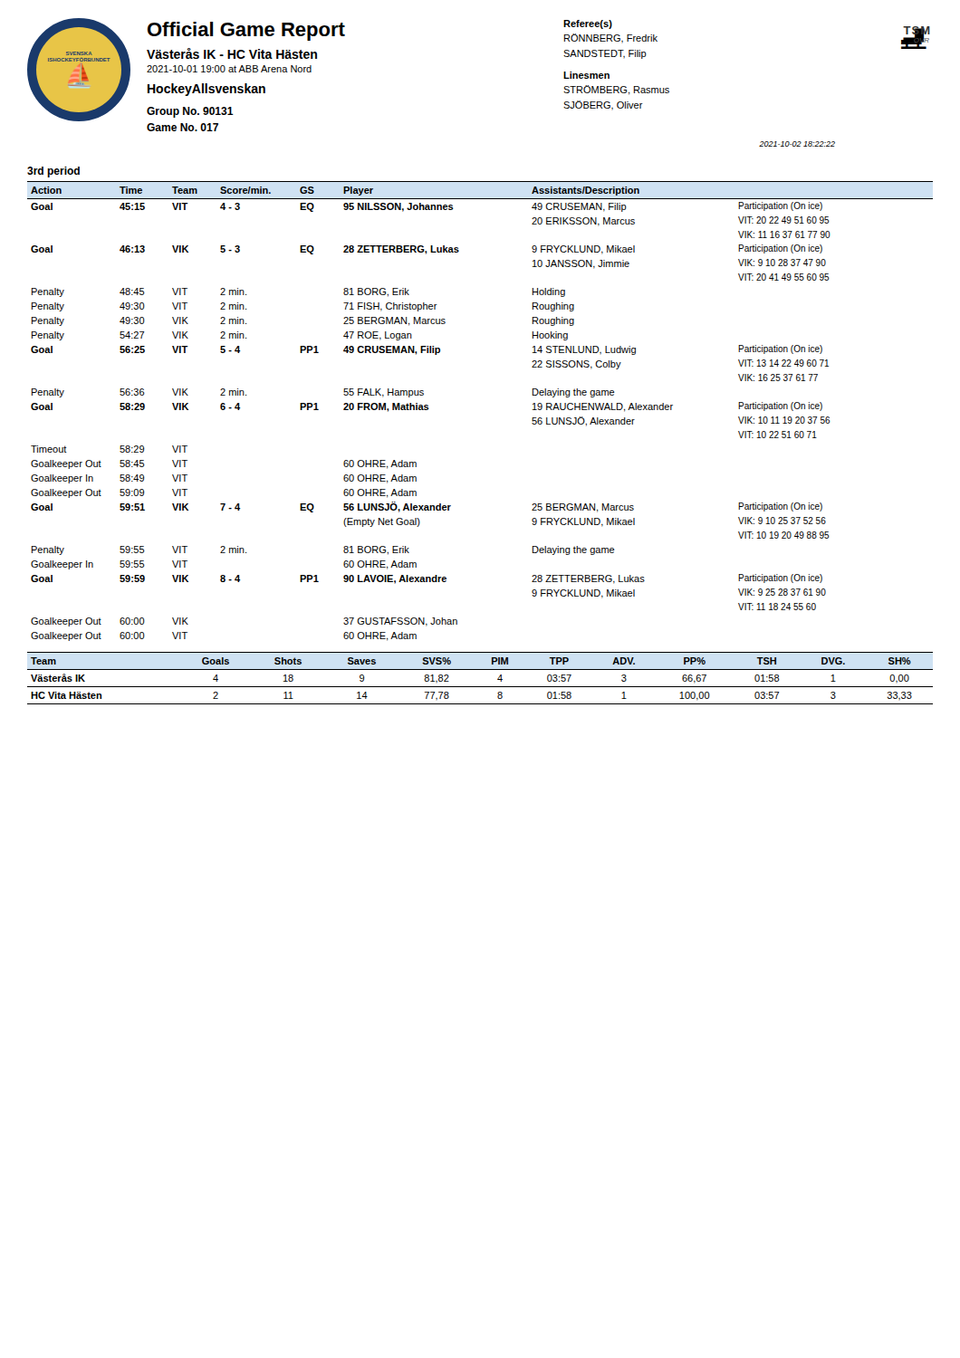SVENSKA ISHOCKEYFÖRBUNDET
⛵
Official Game Report
Västerås IK - HC Vita Hästen
2021-10-01 19:00 at ABB Arena Nord
HockeyAllsvenskan
Group No. 90131
Game No. 017
Referee(s)
RÖNNBERG, Fredrik
SANDSTEDT, Filip
Linesmen
STRÖMBERG, Rasmus
SJÖBERG, Oliver
2021-10-02 18:22:22
⛸ TSM OVR
3rd period
| Action | Time | Team | Score/min. | GS | Player | Assistants/Description | |
| --- | --- | --- | --- | --- | --- | --- | --- |
| Goal | 45:15 | VIT | 4 - 3 | EQ | 95 NILSSON, Johannes | 49 CRUSEMAN, Filip | Participation (On ice) |
| | | | | | | 20 ERIKSSON, Marcus | VIT: 20 22 49 51 60 95 |
| | | | | | | | VIK: 11 16 37 61 77 90 |
| Goal | 46:13 | VIK | 5 - 3 | EQ | 28 ZETTERBERG, Lukas | 9 FRYCKLUND, Mikael | Participation (On ice) |
| | | | | | | 10 JANSSON, Jimmie | VIK: 9 10 28 37 47 90 |
| | | | | | | | VIT: 20 41 49 55 60 95 |
| Penalty | 48:45 | VIT | 2 min. | | 81 BORG, Erik | Holding | |
| Penalty | 49:30 | VIT | 2 min. | | 71 FISH, Christopher | Roughing | |
| Penalty | 49:30 | VIK | 2 min. | | 25 BERGMAN, Marcus | Roughing | |
| Penalty | 54:27 | VIK | 2 min. | | 47 ROE, Logan | Hooking | |
| Goal | 56:25 | VIT | 5 - 4 | PP1 | 49 CRUSEMAN, Filip | 14 STENLUND, Ludwig | Participation (On ice) |
| | | | | | | 22 SISSONS, Colby | VIT: 13 14 22 49 60 71 |
| | | | | | | | VIK: 16 25 37 61 77 |
| Penalty | 56:36 | VIK | 2 min. | | 55 FALK, Hampus | Delaying the game | |
| Goal | 58:29 | VIK | 6 - 4 | PP1 | 20 FROM, Mathias | 19 RAUCHENWALD, Alexander | Participation (On ice) |
| | | | | | | 56 LUNSJÖ, Alexander | VIK: 10 11 19 20 37 56 |
| | | | | | | | VIT: 10 22 51 60 71 |
| Timeout | 58:29 | VIT | | | | | |
| Goalkeeper Out | 58:45 | VIT | | | 60 OHRE, Adam | | |
| Goalkeeper In | 58:49 | VIT | | | 60 OHRE, Adam | | |
| Goalkeeper Out | 59:09 | VIT | | | 60 OHRE, Adam | | |
| Goal | 59:51 | VIK | 7 - 4 | EQ | 56 LUNSJÖ, Alexander | 25 BERGMAN, Marcus | Participation (On ice) |
| | | | | | (Empty Net Goal) | 9 FRYCKLUND, Mikael | VIK: 9 10 25 37 52 56 |
| | | | | | | | VIT: 10 19 20 49 88 95 |
| Penalty | 59:55 | VIT | 2 min. | | 81 BORG, Erik | Delaying the game | |
| Goalkeeper In | 59:55 | VIT | | | 60 OHRE, Adam | | |
| Goal | 59:59 | VIK | 8 - 4 | PP1 | 90 LAVOIE, Alexandre | 28 ZETTERBERG, Lukas | Participation (On ice) |
| | | | | | | 9 FRYCKLUND, Mikael | VIK: 9 25 28 37 61 90 |
| | | | | | | | VIT: 11 18 24 55 60 |
| Goalkeeper Out | 60:00 | VIK | | | 37 GUSTAFSSON, Johan | | |
| Goalkeeper Out | 60:00 | VIT | | | 60 OHRE, Adam | | |
| Team | Goals | Shots | Saves | SVS% | PIM | TPP | ADV. | PP% | TSH | DVG. | SH% |
| --- | --- | --- | --- | --- | --- | --- | --- | --- | --- | --- | --- |
| Västerås IK | 4 | 18 | 9 | 81,82 | 4 | 03:57 | 3 | 66,67 | 01:58 | 1 | 0,00 |
| HC Vita Hästen | 2 | 11 | 14 | 77,78 | 8 | 01:58 | 1 | 100,00 | 03:57 | 3 | 33,33 |